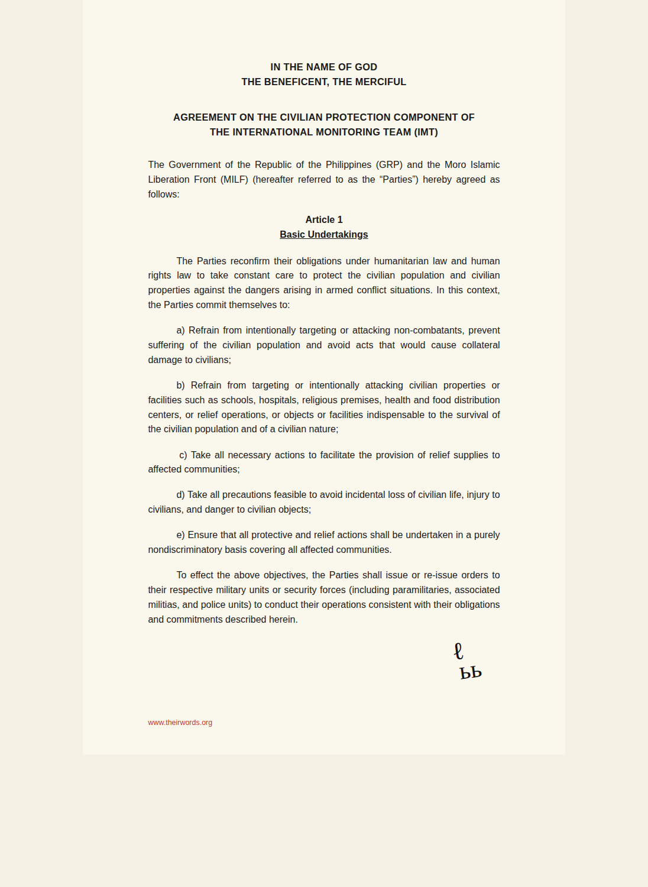IN THE NAME OF GOD THE BENEFICENT, THE MERCIFUL
AGREEMENT ON THE CIVILIAN PROTECTION COMPONENT OF THE INTERNATIONAL MONITORING TEAM (IMT)
The Government of the Republic of the Philippines (GRP) and the Moro Islamic Liberation Front (MILF) (hereafter referred to as the “Parties”) hereby agreed as follows:
Article 1 Basic Undertakings
The Parties reconfirm their obligations under humanitarian law and human rights law to take constant care to protect the civilian population and civilian properties against the dangers arising in armed conflict situations. In this context, the Parties commit themselves to:
a) Refrain from intentionally targeting or attacking non-combatants, prevent suffering of the civilian population and avoid acts that would cause collateral damage to civilians;
b) Refrain from targeting or intentionally attacking civilian properties or facilities such as schools, hospitals, religious premises, health and food distribution centers, or relief operations, or objects or facilities indispensable to the survival of the civilian population and of a civilian nature;
c) Take all necessary actions to facilitate the provision of relief supplies to affected communities;
d) Take all precautions feasible to avoid incidental loss of civilian life, injury to civilians, and danger to civilian objects;
e) Ensure that all protective and relief actions shall be undertaken in a purely nondiscriminatory basis covering all affected communities.
To effect the above objectives, the Parties shall issue or re-issue orders to their respective military units or security forces (including paramilitaries, associated militias, and police units) to conduct their operations consistent with their obligations and commitments described herein.
ℓ ьь
www.theirwords.org